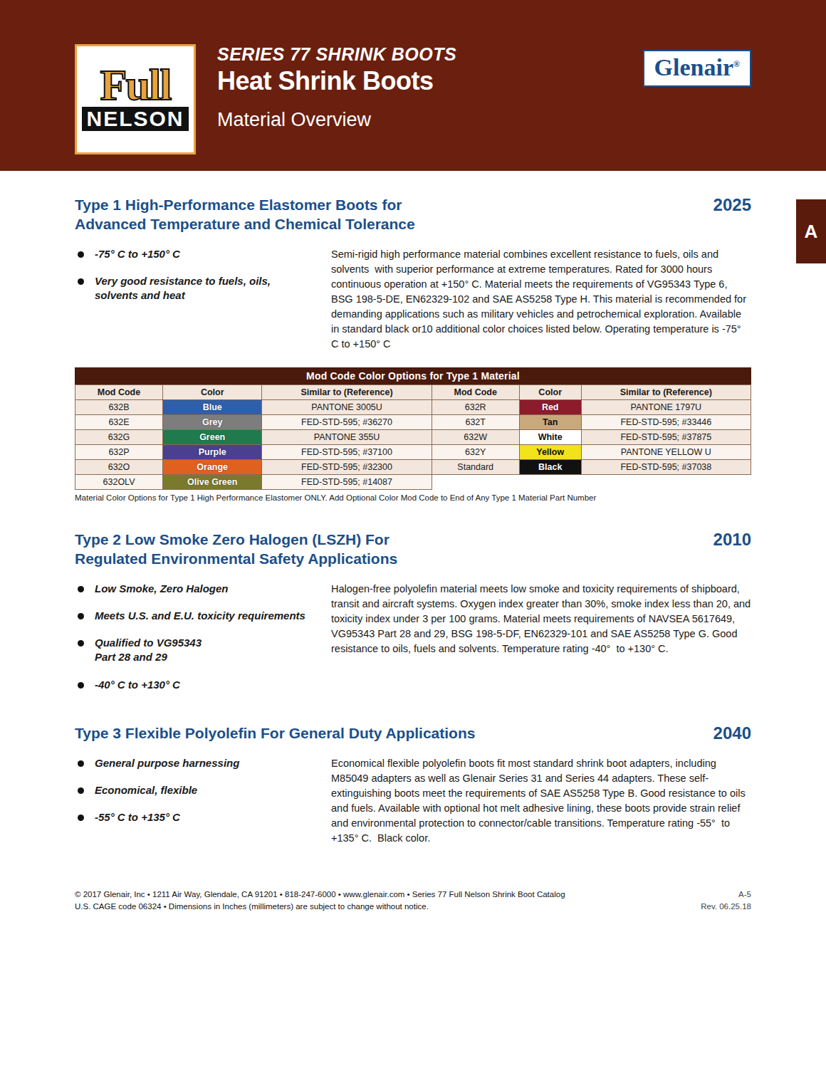Full NELSON
SERIES 77 SHRINK BOOTS
Heat Shrink Boots
Material Overview
Glenair®
A
Type 1 High-Performance Elastomer Boots for
Advanced Temperature and Chemical Tolerance
2025
-75° C to +150° C
Very good resistance to fuels, oils, solvents and heat
Semi-rigid high performance material combines excellent resistance to fuels, oils and solvents with superior performance at extreme temperatures. Rated for 3000 hours continuous operation at +150° C. Material meets the requirements of VG95343 Type 6, BSG 198-5-DE, EN62329-102 and SAE AS5258 Type H. This material is recommended for demanding applications such as military vehicles and petrochemical exploration. Available in standard black or10 additional color choices listed below. Operating temperature is -75° C to +150° C
Mod Code Color Options for Type 1 Material
| Mod Code | Color | Similar to (Reference) | Mod Code | Color | Similar to (Reference) |
| --- | --- | --- | --- | --- | --- |
| 632B | Blue | PANTONE 3005U | 632R | Red | PANTONE 1797U |
| 632E | Grey | FED-STD-595; #36270 | 632T | Tan | FED-STD-595; #33446 |
| 632G | Green | PANTONE 355U | 632W | White | FED-STD-595; #37875 |
| 632P | Purple | FED-STD-595; #37100 | 632Y | Yellow | PANTONE YELLOW U |
| 632O | Orange | FED-STD-595; #32300 | Standard | Black | FED-STD-595; #37038 |
| 632OLV | Olive Green | FED-STD-595; #14087 | |
Material Color Options for Type 1 High Performance Elastomer ONLY. Add Optional Color Mod Code to End of Any Type 1 Material Part Number
Type 2 Low Smoke Zero Halogen (LSZH) For
Regulated Environmental Safety Applications
2010
Low Smoke, Zero Halogen
Meets U.S. and E.U. toxicity requirements
Qualified to VG95343
Part 28 and 29
-40° C to +130° C
Halogen-free polyolefin material meets low smoke and toxicity requirements of shipboard, transit and aircraft systems. Oxygen index greater than 30%, smoke index less than 20, and toxicity index under 3 per 100 grams. Material meets requirements of NAVSEA 5617649, VG95343 Part 28 and 29, BSG 198-5-DF, EN62329-101 and SAE AS5258 Type G. Good resistance to oils, fuels and solvents. Temperature rating -40° to +130° C.
Type 3 Flexible Polyolefin For General Duty Applications
2040
General purpose harnessing
Economical, flexible
-55° C to +135° C
Economical flexible polyolefin boots fit most standard shrink boot adapters, including M85049 adapters as well as Glenair Series 31 and Series 44 adapters. These self-extinguishing boots meet the requirements of SAE AS5258 Type B. Good resistance to oils and fuels. Available with optional hot melt adhesive lining, these boots provide strain relief and environmental protection to connector/cable transitions. Temperature rating -55° to +135° C. Black color.
© 2017 Glenair, Inc • 1211 Air Way, Glendale, CA 91201 • 818-247-6000 • www.glenair.com • Series 77 Full Nelson Shrink Boot Catalog
U.S. CAGE code 06324 • Dimensions in Inches (millimeters) are subject to change without notice.
A-5
Rev. 06.25.18